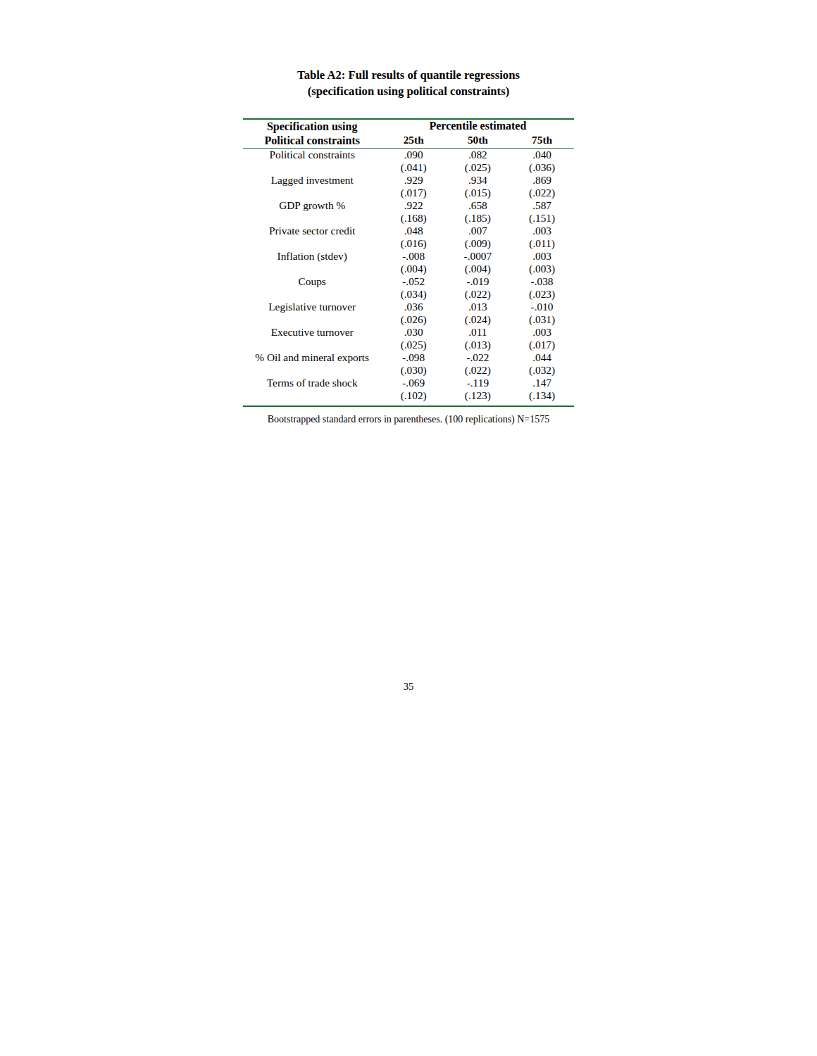Table A2: Full results of quantile regressions
(specification using political constraints)
| Specification using Political constraints | Percentile estimated |
| --- | --- |
| 25th | 50th | 75th |
| Political constraints | .090 | .082 | .040 |
| | (.041) | (.025) | (.036) |
| Lagged investment | .929 | .934 | .869 |
| | (.017) | (.015) | (.022) |
| GDP growth % | .922 | .658 | .587 |
| | (.168) | (.185) | (.151) |
| Private sector credit | .048 | .007 | .003 |
| | (.016) | (.009) | (.011) |
| Inflation (stdev) | -.008 | -.0007 | .003 |
| | (.004) | (.004) | (.003) |
| Coups | -.052 | -.019 | -.038 |
| | (.034) | (.022) | (.023) |
| Legislative turnover | .036 | .013 | -.010 |
| | (.026) | (.024) | (.031) |
| Executive turnover | .030 | .011 | .003 |
| | (.025) | (.013) | (.017) |
| % Oil and mineral exports | -.098 | -.022 | .044 |
| | (.030) | (.022) | (.032) |
| Terms of trade shock | -.069 | -.119 | .147 |
| | (.102) | (.123) | (.134) |
Bootstrapped standard errors in parentheses. (100 replications) N=1575
35